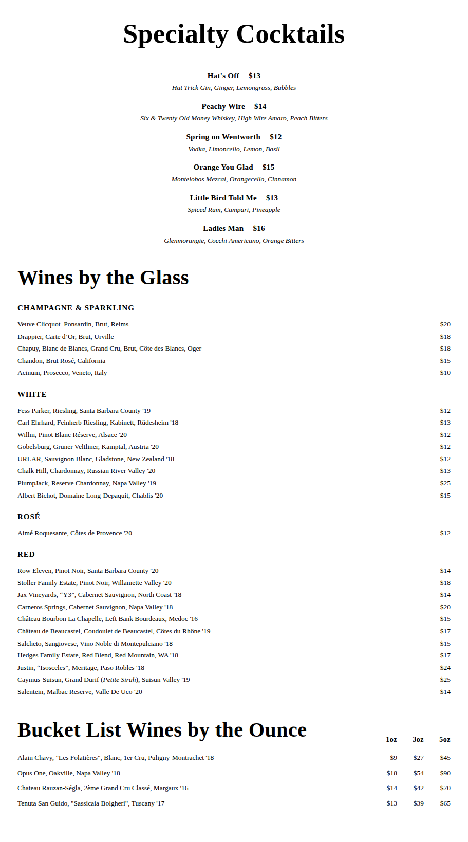Specialty Cocktails
Hat's Off $13
Hat Trick Gin, Ginger, Lemongrass, Bubbles
Peachy Wire $14
Six & Twenty Old Money Whiskey, High Wire Amaro, Peach Bitters
Spring on Wentworth $12
Vodka, Limoncello, Lemon, Basil
Orange You Glad $15
Montelobos Mezcal, Orangecello, Cinnamon
Little Bird Told Me $13
Spiced Rum, Campari, Pineapple
Ladies Man $16
Glenmorangie, Cocchi Americano, Orange Bitters
Wines by the Glass
CHAMPAGNE & SPARKLING
| Veuve Clicquot–Ponsardin, Brut, Reims | $20 |
| Drappier, Carte d’Or, Brut, Urville | $18 |
| Chapuy, Blanc de Blancs, Grand Cru, Brut, Côte des Blancs, Oger | $18 |
| Chandon, Brut Rosé, California | $15 |
| Acinum, Prosecco, Veneto, Italy | $10 |
WHITE
| Fess Parker, Riesling, Santa Barbara County '19 | $12 |
| Carl Ehrhard, Feinherb Riesling, Kabinett, Rüdesheim '18 | $13 |
| Willm, Pinot Blanc Réserve, Alsace '20 | $12 |
| Gobelsburg, Gruner Veltliner, Kamptal, Austria '20 | $12 |
| URLAR, Sauvignon Blanc, Gladstone, New Zealand '18 | $12 |
| Chalk Hill, Chardonnay, Russian River Valley '20 | $13 |
| PlumpJack, Reserve Chardonnay, Napa Valley '19 | $25 |
| Albert Bichot, Domaine Long-Depaquit, Chablis '20 | $15 |
ROSÉ
| Aimé Roquesante, Côtes de Provence '20 | $12 |
RED
| Row Eleven, Pinot Noir, Santa Barbara County '20 | $14 |
| Stoller Family Estate, Pinot Noir, Willamette Valley '20 | $18 |
| Jax Vineyards, “Y3”, Cabernet Sauvignon, North Coast '18 | $14 |
| Carneros Springs, Cabernet Sauvignon, Napa Valley '18 | $20 |
| Château Bourbon La Chapelle, Left Bank Bourdeaux, Medoc '16 | $15 |
| Château de Beaucastel, Coudoulet de Beaucastel, Côtes du Rhône '19 | $17 |
| Salcheto, Sangiovese, Vino Noble di Montepulciano '18 | $15 |
| Hedges Family Estate, Red Blend, Red Mountain, WA '18 | $17 |
| Justin, “Isosceles”, Meritage, Paso Robles '18 | $24 |
| Caymus-Suisun, Grand Durif ( Petite Sirah ), Suisun Valley '19 | $25 |
| Salentein, Malbac Reserve, Valle De Uco '20 | $14 |
Bucket List Wines by the Ounce
1oz 3oz 5oz
| Alain Chavy, "Les Folatières", Blanc, 1er Cru, Puligny-Montrachet '18 | $9 | $27 | $45 |
| Opus One, Oakville, Napa Valley '18 | $18 | $54 | $90 |
| Chateau Rauzan-Ségla, 2ème Grand Cru Classé, Margaux '16 | $14 | $42 | $70 |
| Tenuta San Guido, "Sassicaia Bolgheri", Tuscany '17 | $13 | $39 | $65 |